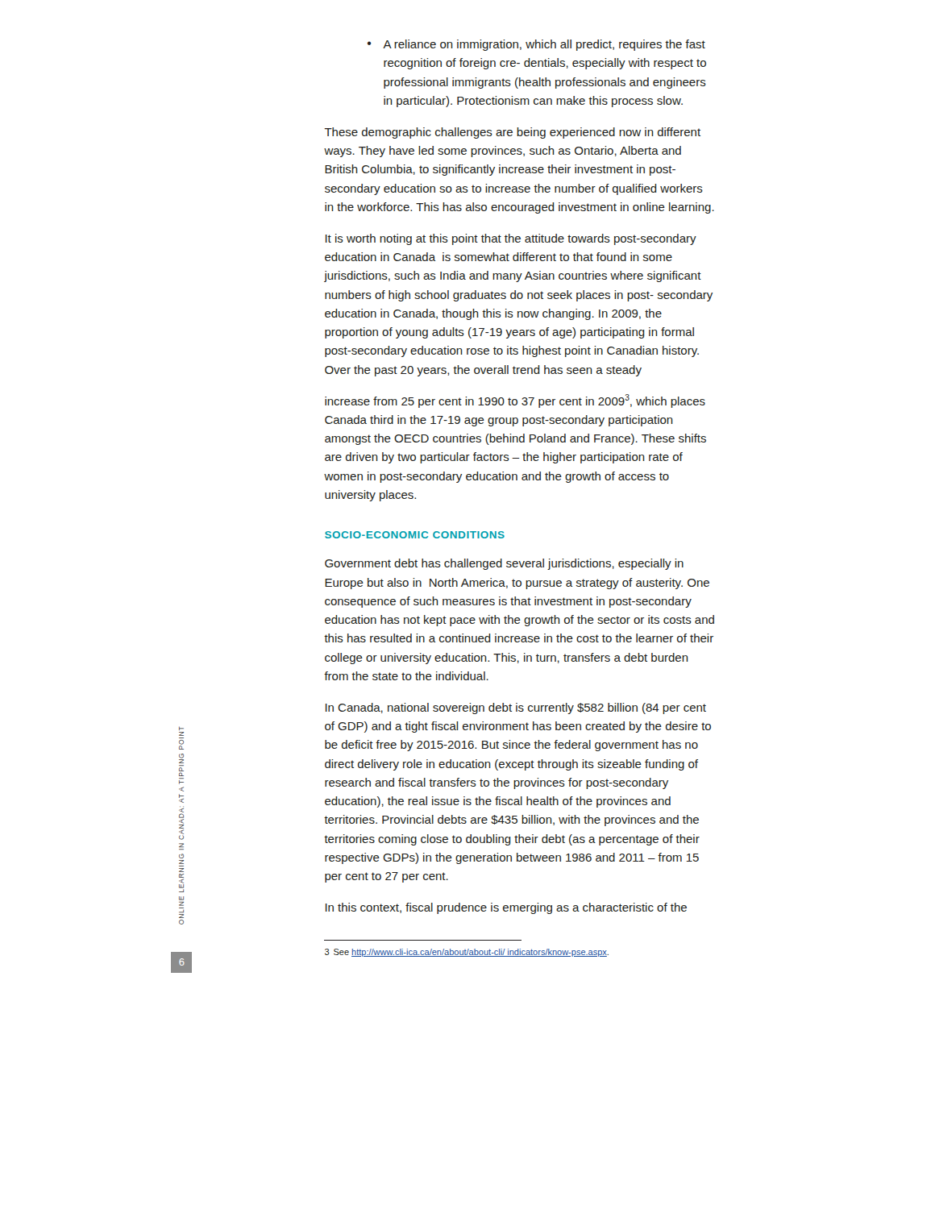Online Learning in Canada: At a Tipping Point
6
A reliance on immigration, which all predict, requires the fast recognition of foreign cre- dentials, especially with respect to professional immigrants (health professionals and engineers in particular). Protectionism can make this process slow.
These demographic challenges are being experienced now in different ways. They have led some provinces, such as Ontario, Alberta and British Columbia, to significantly increase their investment in post-secondary education so as to increase the number of qualified workers in the workforce. This has also encouraged investment in online learning.
It is worth noting at this point that the attitude towards post-secondary education in Canada is somewhat different to that found in some jurisdictions, such as India and many Asian countries where significant numbers of high school graduates do not seek places in post- secondary education in Canada, though this is now changing. In 2009, the proportion of young adults (17-19 years of age) participating in formal post-secondary education rose to its highest point in Canadian history. Over the past 20 years, the overall trend has seen a steady
increase from 25 per cent in 1990 to 37 per cent in 20093, which places Canada third in the 17-19 age group post-secondary participation amongst the OECD countries (behind Poland and France). These shifts are driven by two particular factors – the higher participation rate of women in post-secondary education and the growth of access to university places.
Socio-economic conditions
Government debt has challenged several jurisdictions, especially in Europe but also in North America, to pursue a strategy of austerity. One consequence of such measures is that investment in post-secondary education has not kept pace with the growth of the sector or its costs and this has resulted in a continued increase in the cost to the learner of their college or university education. This, in turn, transfers a debt burden from the state to the individual.
In Canada, national sovereign debt is currently $582 billion (84 per cent of GDP) and a tight fiscal environment has been created by the desire to be deficit free by 2015-2016. But since the federal government has no direct delivery role in education (except through its sizeable funding of research and fiscal transfers to the provinces for post-secondary education), the real issue is the fiscal health of the provinces and territories. Provincial debts are $435 billion, with the provinces and the territories coming close to doubling their debt (as a percentage of their respective GDPs) in the generation between 1986 and 2011 – from 15 per cent to 27 per cent.
In this context, fiscal prudence is emerging as a characteristic of the
3 See http://www.cli-ica.ca/en/about/about-cli/ indicators/know-pse.aspx.